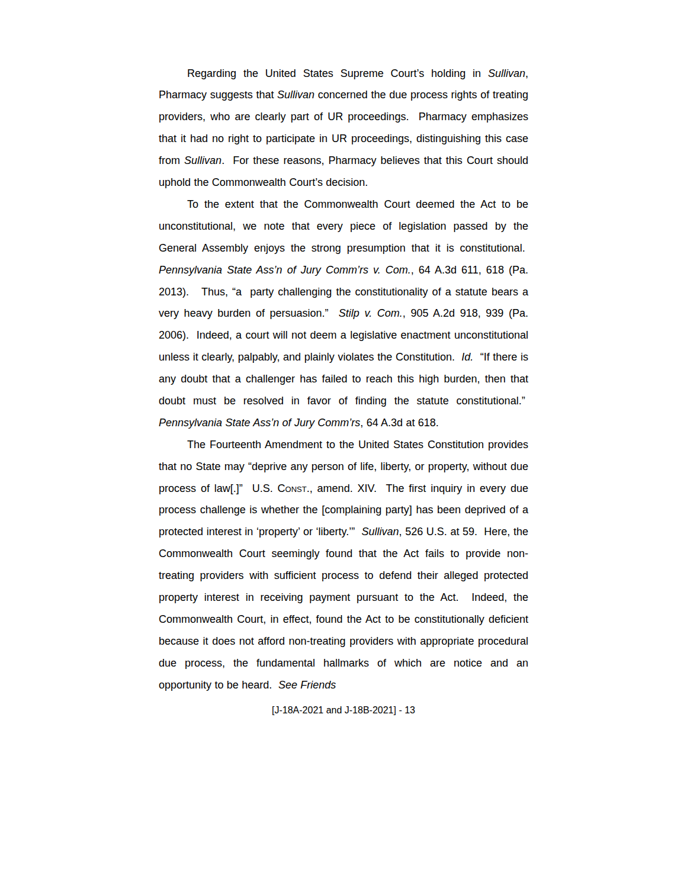Regarding the United States Supreme Court’s holding in Sullivan, Pharmacy suggests that Sullivan concerned the due process rights of treating providers, who are clearly part of UR proceedings. Pharmacy emphasizes that it had no right to participate in UR proceedings, distinguishing this case from Sullivan. For these reasons, Pharmacy believes that this Court should uphold the Commonwealth Court’s decision.
To the extent that the Commonwealth Court deemed the Act to be unconstitutional, we note that every piece of legislation passed by the General Assembly enjoys the strong presumption that it is constitutional. Pennsylvania State Ass’n of Jury Comm’rs v. Com., 64 A.3d 611, 618 (Pa. 2013). Thus, “a party challenging the constitutionality of a statute bears a very heavy burden of persuasion.” Stilp v. Com., 905 A.2d 918, 939 (Pa. 2006). Indeed, a court will not deem a legislative enactment unconstitutional unless it clearly, palpably, and plainly violates the Constitution. Id. “If there is any doubt that a challenger has failed to reach this high burden, then that doubt must be resolved in favor of finding the statute constitutional.” Pennsylvania State Ass’n of Jury Comm’rs, 64 A.3d at 618.
The Fourteenth Amendment to the United States Constitution provides that no State may “deprive any person of life, liberty, or property, without due process of law[.]” U.S. Const., amend. XIV. The first inquiry in every due process challenge is whether the [complaining party] has been deprived of a protected interest in ‘property’ or ‘liberty.’” Sullivan, 526 U.S. at 59. Here, the Commonwealth Court seemingly found that the Act fails to provide non-treating providers with sufficient process to defend their alleged protected property interest in receiving payment pursuant to the Act. Indeed, the Commonwealth Court, in effect, found the Act to be constitutionally deficient because it does not afford non-treating providers with appropriate procedural due process, the fundamental hallmarks of which are notice and an opportunity to be heard. See Friends
[J-18A-2021 and J-18B-2021] - 13